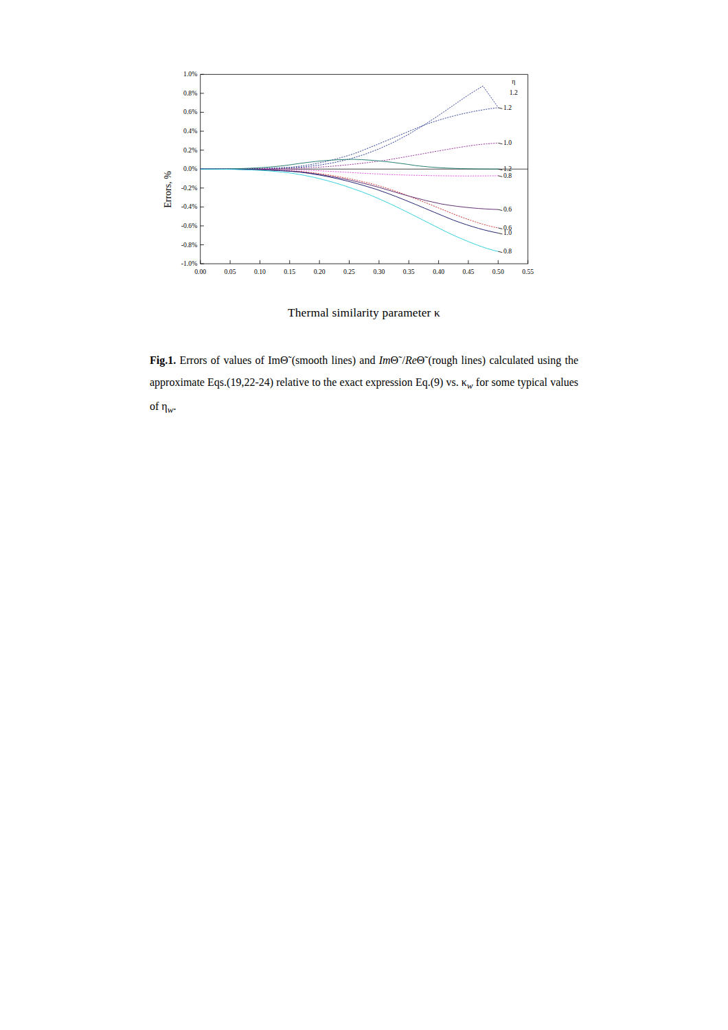Errors, % 1.0% 0.8% 0.6% 0.4% 0.2% 0.0% -0.2% -0.4% -0.6% -0.8% -1.0% 0.00 0.05 0.10 0.15 0.20 0.25 0.30 0.35 0.40 0.45 0.50 0.55 η 1.2 1.2 1.0 1.2 0.8 0.6 1.0 0.6 0.8
Thermal similarity parameter κ
Fig.1. Errors of values of ImΘ̃ (smooth lines) and Im Θ̃ /Re Θ̃ (rough lines) calculated using the approximate Eqs.(19,22-24) relative to the exact expression Eq.(9) vs. κw for some typical values of ηw.